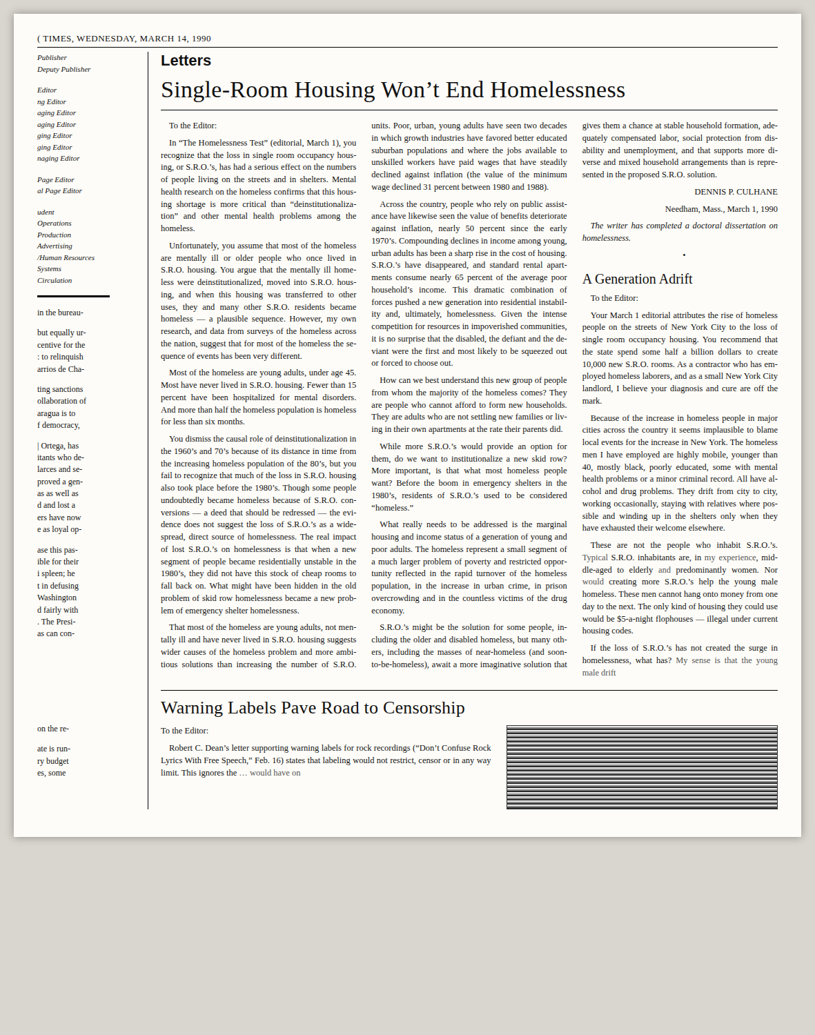( TIMES, WEDNESDAY, MARCH 14, 1990
Publisher
Deputy Publisher
Editor
ng Editor
aging Editor
aging Editor
ging Editor
ging Editor
naging Editor
Page Editor
al Page Editor
udent
Operations
Production
Advertising
/Human Resources
Systems
Circulation
in the bureau-
but equally ur-
centive for the
: to relinquish
arrios de Cha-
ting sanctions
ollaboration of
aragua is to
f democracy,
| Ortega, has
itants who de-
larces and se-
proved a gen-
as as well as
d and lost a
ers have now
e as loyal op-
ase this pas-
ible for their
i spleen; he
t in defusing
Washington
d fairly with
. The Presi-
as can con-
on the re-
ate is run-
ry budget
es, some
Letters
Single-Room Housing Won’t End Homelessness
To the Editor:
In “The Homelessness Test” (editorial, March 1), you recognize that the loss in single room occupancy housing, or S.R.O.’s, has had a serious effect on the numbers of people living on the streets and in shelters. Mental health research on the homeless confirms that this housing shortage is more critical than “deinstitutionalization” and other mental health problems among the homeless.
Unfortunately, you assume that most of the homeless are mentally ill or older people who once lived in S.R.O. housing. You argue that the mentally ill homeless were deinstitutionalized, moved into S.R.O. housing, and when this housing was transferred to other uses, they and many other S.R.O. residents became homeless — a plausible sequence. However, my own research, and data from surveys of the homeless across the nation, suggest that for most of the homeless the sequence of events has been very different.
Most of the homeless are young adults, under age 45. Most have never lived in S.R.O. housing. Fewer than 15 percent have been hospitalized for mental disorders. And more than half the homeless population is homeless for less than six months.
You dismiss the causal role of deinstitutionalization in the 1960’s and 70’s because of its distance in time from the increasing homeless population of the 80’s, but you fail to recognize that much of the loss in S.R.O. housing also took place before the 1980’s. Though some people undoubtedly became homeless because of S.R.O. conversions — a deed that should be redressed — the evidence does not suggest the loss of S.R.O.’s as a widespread, direct source of homelessness. The real impact of lost S.R.O.’s on homelessness is that when a new segment of people became residentially unstable in the 1980’s, they did not have this stock of cheap rooms to fall back on. What might have been hidden in the old problem of skid row homelessness became a new problem of emergency shelter homelessness.
That most of the homeless are young adults, not mentally ill and have never lived in S.R.O. housing suggests wider causes of the homeless problem and more ambitious solutions than increasing the number of S.R.O. units. Poor, urban, young adults have seen two decades in which growth industries have favored better educated suburban populations and where the jobs available to unskilled workers have paid wages that have steadily declined against inflation (the value of the minimum wage declined 31 percent between 1980 and 1988).
Across the country, people who rely on public assistance have likewise seen the value of benefits deteriorate against inflation, nearly 50 percent since the early 1970’s. Compounding declines in income among young, urban adults has been a sharp rise in the cost of housing. S.R.O.’s have disappeared, and standard rental apartments consume nearly 65 percent of the average poor household’s income. This dramatic combination of forces pushed a new generation into residential instability and, ultimately, homelessness. Given the intense competition for resources in impoverished communities, it is no surprise that the disabled, the defiant and the deviant were the first and most likely to be squeezed out or forced to choose out.
How can we best understand this new group of people from whom the majority of the homeless comes? They are people who cannot afford to form new households. They are adults who are not settling new families or living in their own apartments at the rate their parents did.
While more S.R.O.’s would provide an option for them, do we want to institutionalize a new skid row? More important, is that what most homeless people want? Before the boom in emergency shelters in the 1980’s, residents of S.R.O.’s used to be considered “homeless.”
What really needs to be addressed is the marginal housing and income status of a generation of young and poor adults. The homeless represent a small segment of a much larger problem of poverty and restricted opportunity reflected in the rapid turnover of the homeless population, in the increase in urban crime, in prison overcrowding and in the countless victims of the drug economy.
S.R.O.’s might be the solution for some people, including the older and disabled homeless, but many others, including the masses of near-homeless (and soon-to-be-homeless), await a more imaginative solution that gives them a chance at stable household formation, adequately compensated labor, social protection from disability and unemployment, and that supports more diverse and mixed household arrangements than is represented in the proposed S.R.O. solution.
DENNIS P. CULHANE
Needham, Mass., March 1, 1990
The writer has completed a doctoral dissertation on homelessness.
•
A Generation Adrift
To the Editor:
Your March 1 editorial attributes the rise of homeless people on the streets of New York City to the loss of single room occupancy housing. You recommend that the state spend some half a billion dollars to create 10,000 new S.R.O. rooms. As a contractor who has employed homeless laborers, and as a small New York City landlord, I believe your diagnosis and cure are off the mark.
Because of the increase in homeless people in major cities across the country it seems implausible to blame local events for the increase in New York. The homeless men I have employed are highly mobile, younger than 40, mostly black, poorly educated, some with mental health problems or a minor criminal record. All have alcohol and drug problems. They drift from city to city, working occasionally, staying with relatives where possible and winding up in the shelters only when they have exhausted their welcome elsewhere.
These are not the people who inhabit S.R.O.’s. Typical S.R.O. inhabitants are, in my experience, middle-aged to elderly and predominantly women. Nor would creating more S.R.O.’s help the young male homeless. These men cannot hang onto money from one day to the next. The only kind of housing they could use would be $5-a-night flophouses — illegal under current housing codes.
If the loss of S.R.O.’s has not created the surge in homelessness, what has? My sense is that the young male drift
Warning Labels Pave Road to Censorship
To the Editor:
Robert C. Dean’s letter supporting warning labels for rock recordings (“Don’t Confuse Rock Lyrics With Free Speech,” Feb. 16) states that labeling would not restrict, censor or in any way limit. This ignores the … would have on